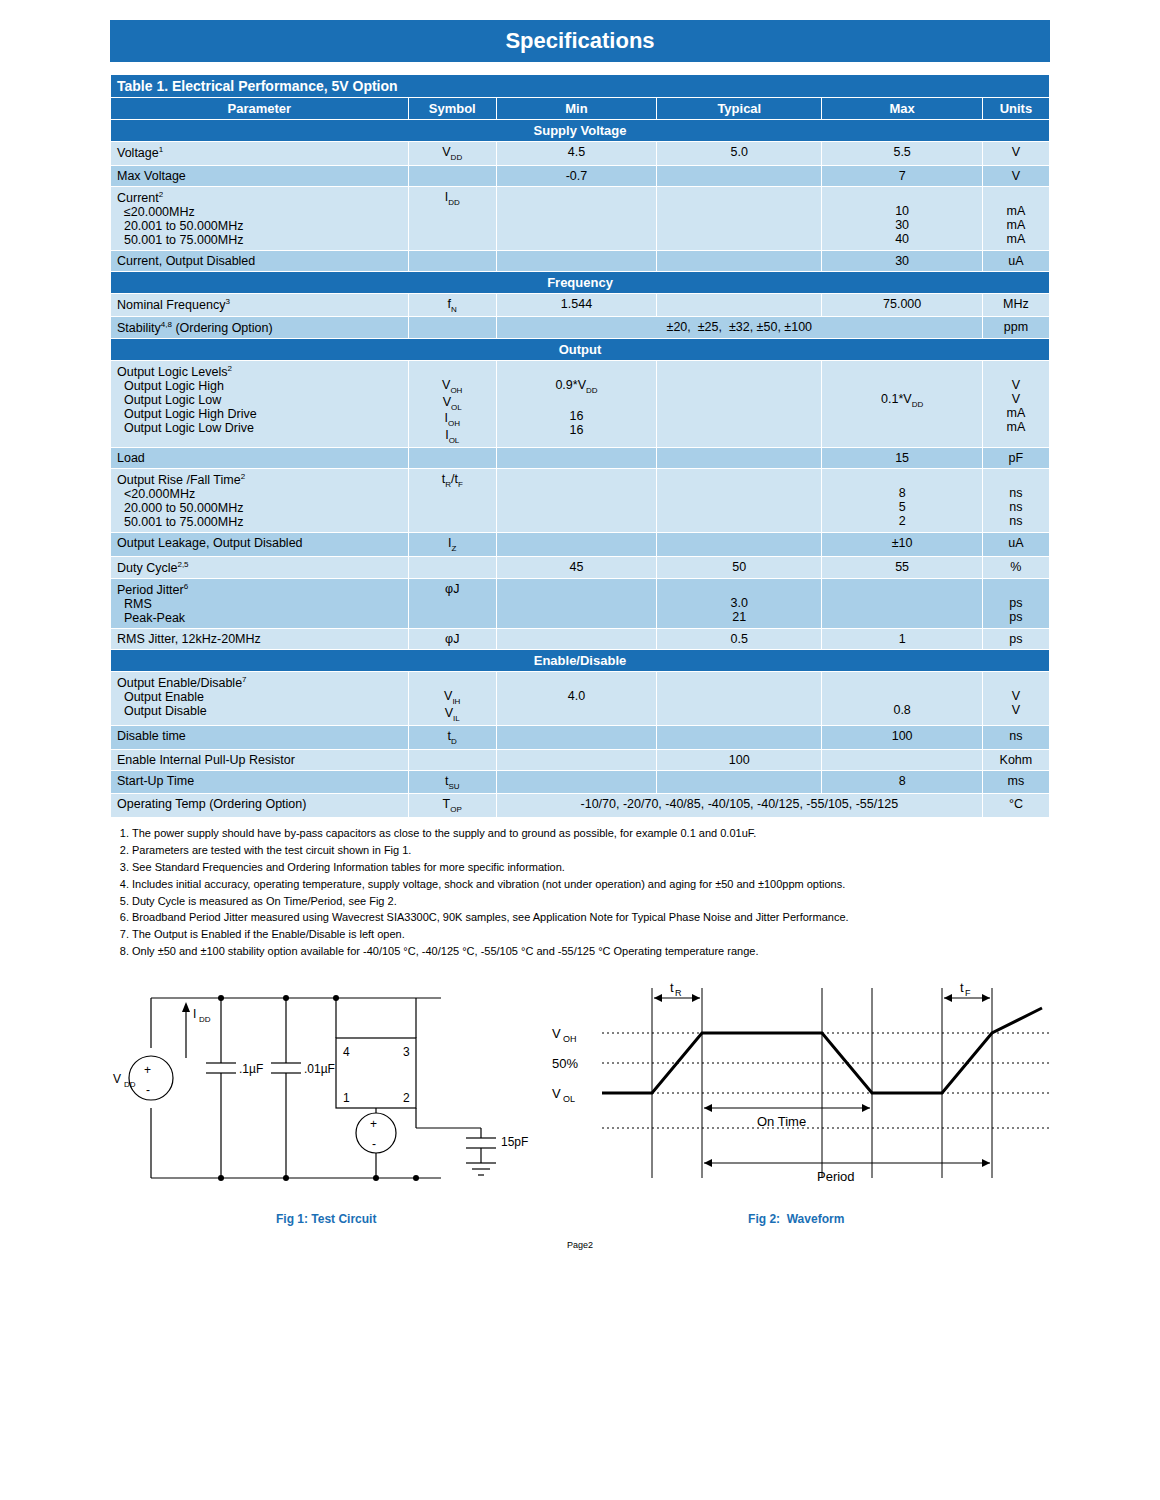Specifications
| Table 1. Electrical Performance, 5V Option |
| Parameter | Symbol | Min | Typical | Max | Units |
| Supply Voltage |
| Voltage 1 | V DD | 4.5 | 5.0 | 5.5 | V |
| Max Voltage | | -0.7 | | 7 | V |
| Current 2 ≤20.000MHz 20.001 to 50.000MHz 50.001 to 75.000MHz | I DD | | | 10 30 40 | mA mA mA |
| Current, Output Disabled | | | | 30 | uA |
| Frequency |
| Nominal Frequency 3 | f N | 1.544 | | 75.000 | MHz |
| Stability 4,8 (Ordering Option) | | ±20, ±25, ±32, ±50, ±100 | ppm |
| Output |
| Output Logic Levels 2 Output Logic High Output Logic Low Output Logic High Drive Output Logic Low Drive | V OH V OL I OH I OL | 0.9*V DD 16 16 | | 0.1*V DD | V V mA mA |
| Load | | | | 15 | pF |
| Output Rise /Fall Time 2 <20.000MHz 20.000 to 50.000MHz 50.001 to 75.000MHz | t R /t F | | | 8 5 2 | ns ns ns |
| Output Leakage, Output Disabled | I Z | | | ±10 | uA |
| Duty Cycle 2,5 | | 45 | 50 | 55 | % |
| Period Jitter 6 RMS Peak-Peak | φJ | | 3.0 21 | | ps ps |
| RMS Jitter, 12kHz-20MHz | φJ | | 0.5 | 1 | ps |
| Enable/Disable |
| Output Enable/Disable 7 Output Enable Output Disable | V IH V IL | 4.0 | | 0.8 | V V |
| Disable time | t D | | | 100 | ns |
| Enable Internal Pull-Up Resistor | | | 100 | | Kohm |
| Start-Up Time | t SU | | | 8 | ms |
| Operating Temp (Ordering Option) | T OP | -10/70, -20/70, -40/85, -40/105, -40/125, -55/105, -55/125 | °C |
The power supply should have by-pass capacitors as close to the supply and to ground as possible, for example 0.1 and 0.01uF.
Parameters are tested with the test circuit shown in Fig 1.
See Standard Frequencies and Ordering Information tables for more specific information.
Includes initial accuracy, operating temperature, supply voltage, shock and vibration (not under operation) and aging for ±50 and ±100ppm options.
Duty Cycle is measured as On Time/Period, see Fig 2.
Broadband Period Jitter measured using Wavecrest SIA3300C, 90K samples, see Application Note for Typical Phase Noise and Jitter Performance.
The Output is Enabled if the Enable/Disable is left open.
Only ±50 and ±100 stability option available for -40/105 °C, -40/125 °C, -55/105 °C and -55/125 °C Operating temperature range.
I DD V DD + - .1µF .01µF 4 3 1 2 + - 15pF
Fig 1: Test Circuit
t R t F V OH 50% V OL On Time Period
Fig 2: Waveform
Page2